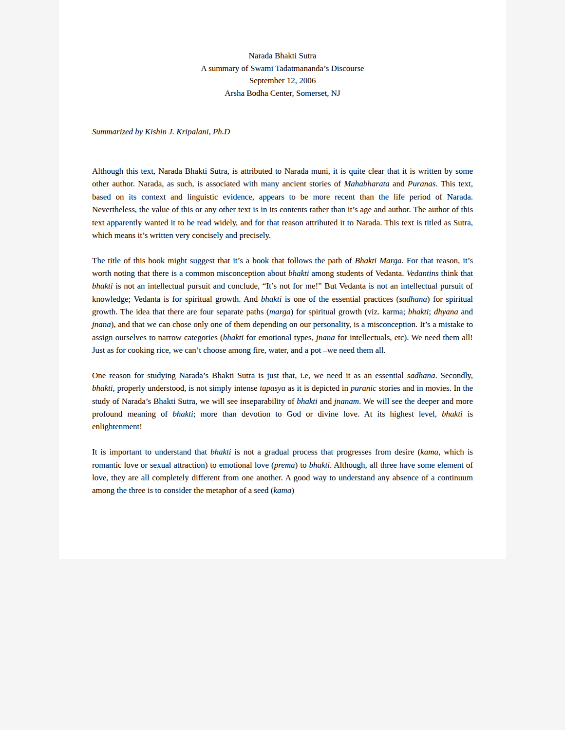Narada Bhakti Sutra A summary of Swami Tadatmananda’s Discourse September 12, 2006 Arsha Bodha Center, Somerset, NJ
Summarized by Kishin J. Kripalani, Ph.D
Although this text, Narada Bhakti Sutra, is attributed to Narada muni, it is quite clear that it is written by some other author. Narada, as such, is associated with many ancient stories of Mahabharata and Puranas. This text, based on its context and linguistic evidence, appears to be more recent than the life period of Narada. Nevertheless, the value of this or any other text is in its contents rather than it’s age and author. The author of this text apparently wanted it to be read widely, and for that reason attributed it to Narada. This text is titled as Sutra, which means it’s written very concisely and precisely.
The title of this book might suggest that it’s a book that follows the path of Bhakti Marga. For that reason, it’s worth noting that there is a common misconception about bhakti among students of Vedanta. Vedantins think that bhakti is not an intellectual pursuit and conclude, “It’s not for me!” But Vedanta is not an intellectual pursuit of knowledge; Vedanta is for spiritual growth. And bhakti is one of the essential practices (sadhana) for spiritual growth. The idea that there are four separate paths (marga) for spiritual growth (viz. karma; bhakti; dhyana and jnana), and that we can chose only one of them depending on our personality, is a misconception. It’s a mistake to assign ourselves to narrow categories (bhakti for emotional types, jnana for intellectuals, etc). We need them all! Just as for cooking rice, we can’t choose among fire, water, and a pot –we need them all.
One reason for studying Narada’s Bhakti Sutra is just that, i.e, we need it as an essential sadhana. Secondly, bhakti, properly understood, is not simply intense tapasya as it is depicted in puranic stories and in movies. In the study of Narada’s Bhakti Sutra, we will see inseparability of bhakti and jnanam. We will see the deeper and more profound meaning of bhakti; more than devotion to God or divine love. At its highest level, bhakti is enlightenment!
It is important to understand that bhakti is not a gradual process that progresses from desire (kama, which is romantic love or sexual attraction) to emotional love (prema) to bhakti. Although, all three have some element of love, they are all completely different from one another. A good way to understand any absence of a continuum among the three is to consider the metaphor of a seed (kama)